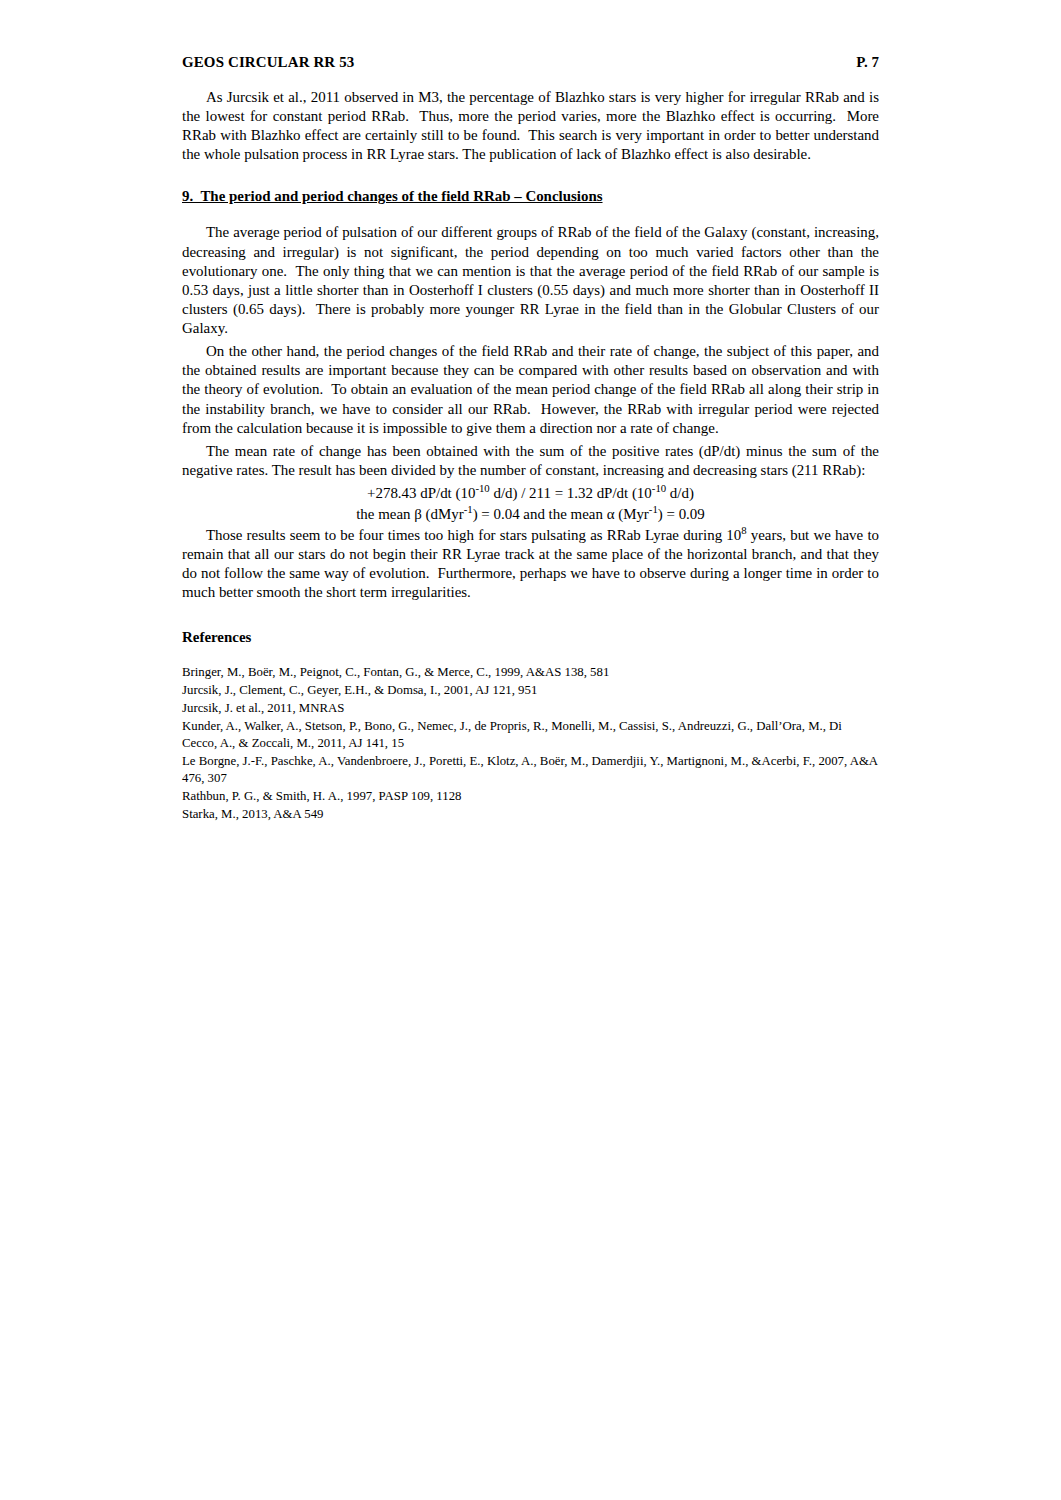GEOS CIRCULAR RR 53 P. 7
As Jurcsik et al., 2011 observed in M3, the percentage of Blazhko stars is very higher for irregular RRab and is the lowest for constant period RRab. Thus, more the period varies, more the Blazhko effect is occurring. More RRab with Blazhko effect are certainly still to be found. This search is very important in order to better understand the whole pulsation process in RR Lyrae stars. The publication of lack of Blazhko effect is also desirable.
9. The period and period changes of the field RRab – Conclusions
The average period of pulsation of our different groups of RRab of the field of the Galaxy (constant, increasing, decreasing and irregular) is not significant, the period depending on too much varied factors other than the evolutionary one. The only thing that we can mention is that the average period of the field RRab of our sample is 0.53 days, just a little shorter than in Oosterhoff I clusters (0.55 days) and much more shorter than in Oosterhoff II clusters (0.65 days). There is probably more younger RR Lyrae in the field than in the Globular Clusters of our Galaxy.
On the other hand, the period changes of the field RRab and their rate of change, the subject of this paper, and the obtained results are important because they can be compared with other results based on observation and with the theory of evolution. To obtain an evaluation of the mean period change of the field RRab all along their strip in the instability branch, we have to consider all our RRab. However, the RRab with irregular period were rejected from the calculation because it is impossible to give them a direction nor a rate of change.
The mean rate of change has been obtained with the sum of the positive rates (dP/dt) minus the sum of the negative rates. The result has been divided by the number of constant, increasing and decreasing stars (211 RRab):
+278.43 dP/dt (10-10 d/d) / 211 = 1.32 dP/dt (10-10 d/d)
the mean β (dMyr-1) = 0.04 and the mean α (Myr-1) = 0.09
Those results seem to be four times too high for stars pulsating as RRab Lyrae during 108 years, but we have to remain that all our stars do not begin their RR Lyrae track at the same place of the horizontal branch, and that they do not follow the same way of evolution. Furthermore, perhaps we have to observe during a longer time in order to much better smooth the short term irregularities.
References
Bringer, M., Boër, M., Peignot, C., Fontan, G., & Merce, C., 1999, A&AS 138, 581
Jurcsik, J., Clement, C., Geyer, E.H., & Domsa, I., 2001, AJ 121, 951
Jurcsik, J. et al., 2011, MNRAS
Kunder, A., Walker, A., Stetson, P., Bono, G., Nemec, J., de Propris, R., Monelli, M., Cassisi, S., Andreuzzi, G., Dall’Ora, M., Di Cecco, A., & Zoccali, M., 2011, AJ 141, 15
Le Borgne, J.-F., Paschke, A., Vandenbroere, J., Poretti, E., Klotz, A., Boër, M., Damerdjii, Y., Martignoni, M., &Acerbi, F., 2007, A&A 476, 307
Rathbun, P. G., & Smith, H. A., 1997, PASP 109, 1128
Starka, M., 2013, A&A 549